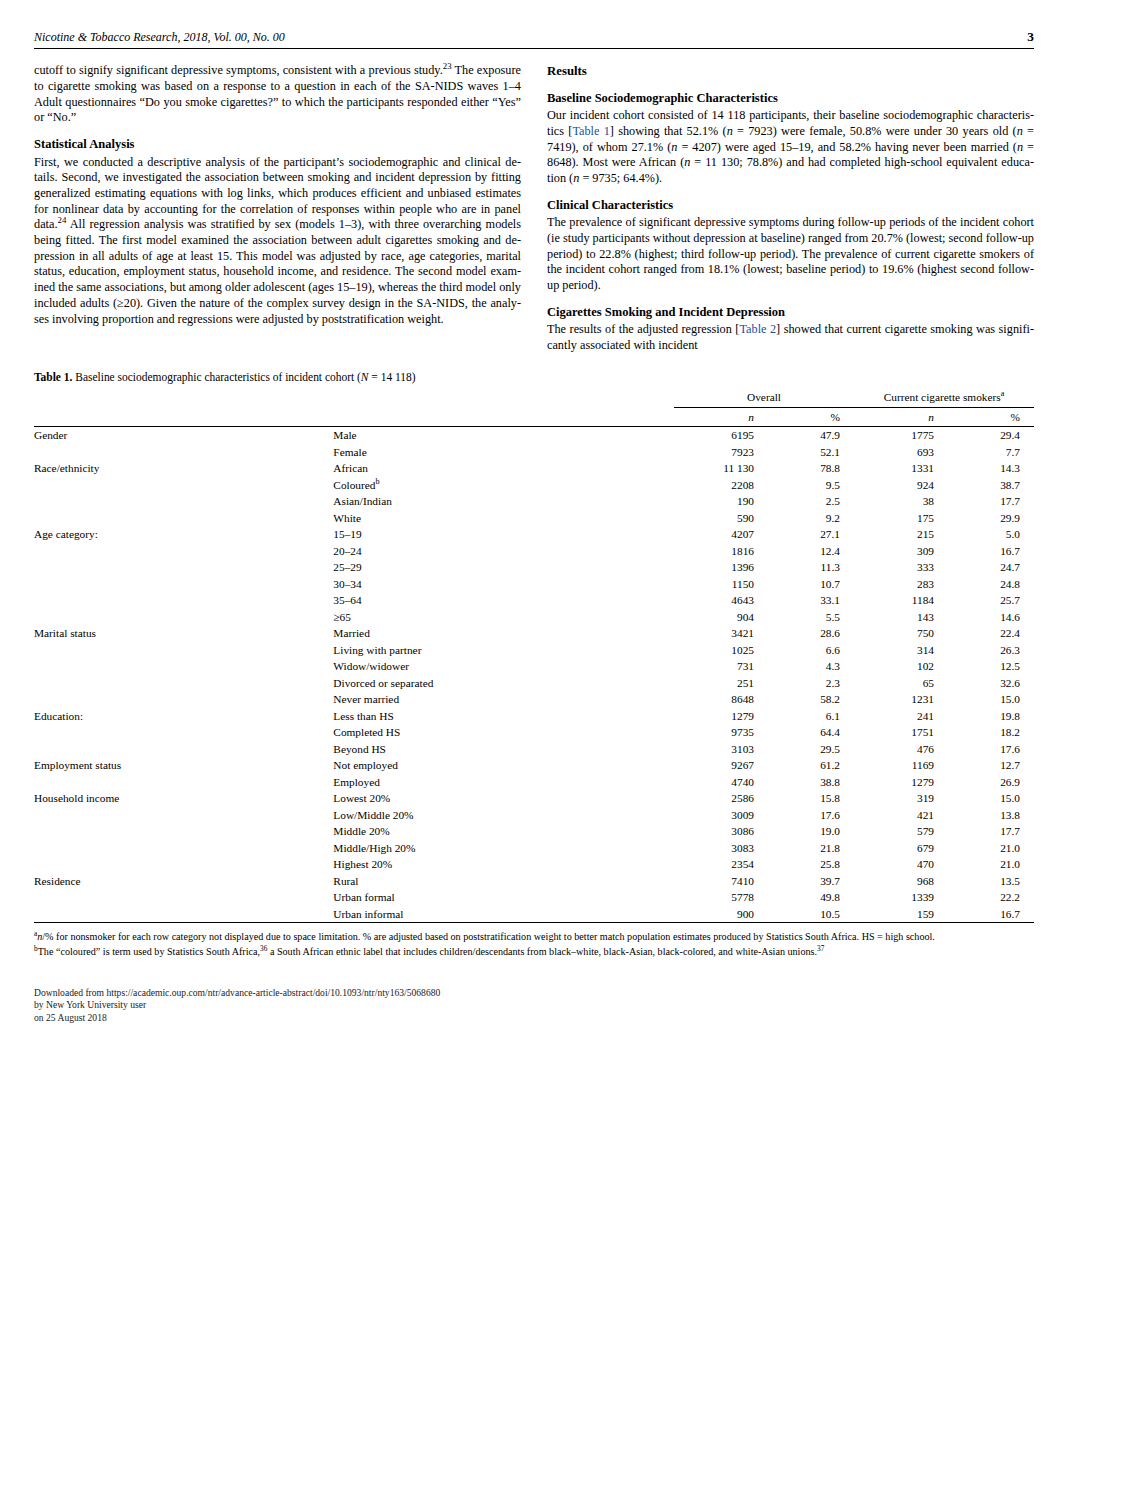Nicotine & Tobacco Research, 2018, Vol. 00, No. 00
3
cutoff to signify significant depressive symptoms, consistent with a previous study.23 The exposure to cigarette smoking was based on a response to a question in each of the SA-NIDS waves 1–4 Adult questionnaires “Do you smoke cigarettes?” to which the participants responded either “Yes” or “No.”
Statistical Analysis
First, we conducted a descriptive analysis of the participant’s sociodemographic and clinical details. Second, we investigated the association between smoking and incident depression by fitting generalized estimating equations with log links, which produces efficient and unbiased estimates for nonlinear data by accounting for the correlation of responses within people who are in panel data.24 All regression analysis was stratified by sex (models 1–3), with three overarching models being fitted. The first model examined the association between adult cigarettes smoking and depression in all adults of age at least 15. This model was adjusted by race, age categories, marital status, education, employment status, household income, and residence. The second model examined the same associations, but among older adolescent (ages 15–19), whereas the third model only included adults (≥20). Given the nature of the complex survey design in the SA-NIDS, the analyses involving proportion and regressions were adjusted by poststratification weight.
Results
Baseline Sociodemographic Characteristics
Our incident cohort consisted of 14 118 participants, their baseline sociodemographic characteristics [Table 1] showing that 52.1% (n = 7923) were female, 50.8% were under 30 years old (n = 7419), of whom 27.1% (n = 4207) were aged 15–19, and 58.2% having never been married (n = 8648). Most were African (n = 11 130; 78.8%) and had completed high-school equivalent education (n = 9735; 64.4%).
Clinical Characteristics
The prevalence of significant depressive symptoms during follow-up periods of the incident cohort (ie study participants without depression at baseline) ranged from 20.7% (lowest; second follow-up period) to 22.8% (highest; third follow-up period). The prevalence of current cigarette smokers of the incident cohort ranged from 18.1% (lowest; baseline period) to 19.6% (highest second follow-up period).
Cigarettes Smoking and Incident Depression
The results of the adjusted regression [Table 2] showed that current cigarette smoking was significantly associated with incident
Table 1. Baseline sociodemographic characteristics of incident cohort (N = 14 118)
| | | Overall | Current cigarette smokers a |
| --- | --- | --- | --- |
| | | n | % | n | % |
| Gender | Male | 6195 | 47.9 | 1775 | 29.4 |
| | Female | 7923 | 52.1 | 693 | 7.7 |
| Race/ethnicity | African | 11 130 | 78.8 | 1331 | 14.3 |
| | Coloured b | 2208 | 9.5 | 924 | 38.7 |
| | Asian/Indian | 190 | 2.5 | 38 | 17.7 |
| | White | 590 | 9.2 | 175 | 29.9 |
| Age category: | 15–19 | 4207 | 27.1 | 215 | 5.0 |
| | 20–24 | 1816 | 12.4 | 309 | 16.7 |
| | 25–29 | 1396 | 11.3 | 333 | 24.7 |
| | 30–34 | 1150 | 10.7 | 283 | 24.8 |
| | 35–64 | 4643 | 33.1 | 1184 | 25.7 |
| | ≥65 | 904 | 5.5 | 143 | 14.6 |
| Marital status | Married | 3421 | 28.6 | 750 | 22.4 |
| | Living with partner | 1025 | 6.6 | 314 | 26.3 |
| | Widow/widower | 731 | 4.3 | 102 | 12.5 |
| | Divorced or separated | 251 | 2.3 | 65 | 32.6 |
| | Never married | 8648 | 58.2 | 1231 | 15.0 |
| Education: | Less than HS | 1279 | 6.1 | 241 | 19.8 |
| | Completed HS | 9735 | 64.4 | 1751 | 18.2 |
| | Beyond HS | 3103 | 29.5 | 476 | 17.6 |
| Employment status | Not employed | 9267 | 61.2 | 1169 | 12.7 |
| | Employed | 4740 | 38.8 | 1279 | 26.9 |
| Household income | Lowest 20% | 2586 | 15.8 | 319 | 15.0 |
| | Low/Middle 20% | 3009 | 17.6 | 421 | 13.8 |
| | Middle 20% | 3086 | 19.0 | 579 | 17.7 |
| | Middle/High 20% | 3083 | 21.8 | 679 | 21.0 |
| | Highest 20% | 2354 | 25.8 | 470 | 21.0 |
| Residence | Rural | 7410 | 39.7 | 968 | 13.5 |
| | Urban formal | 5778 | 49.8 | 1339 | 22.2 |
| | Urban informal | 900 | 10.5 | 159 | 16.7 |
an/% for nonsmoker for each row category not displayed due to space limitation. % are adjusted based on poststratification weight to better match population estimates produced by Statistics South Africa. HS = high school.
bThe “coloured” is term used by Statistics South Africa,36 a South African ethnic label that includes children/descendants from black–white, black-Asian, black-colored, and white-Asian unions.37
Downloaded from https://academic.oup.com/ntr/advance-article-abstract/doi/10.1093/ntr/nty163/5068680
by New York University user
on 25 August 2018